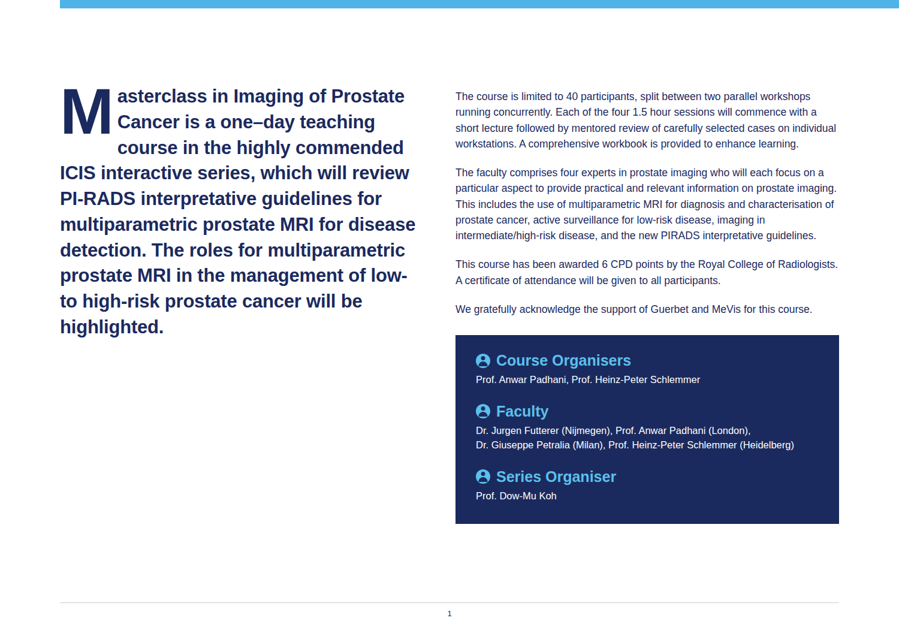Masterclass in Imaging of Prostate Cancer is a one–day teaching course in the highly commended ICIS interactive series, which will review PI-RADS interpretative guidelines for multiparametric prostate MRI for disease detection. The roles for multiparametric prostate MRI in the management of low- to high-risk prostate cancer will be highlighted.
The course is limited to 40 participants, split between two parallel workshops running concurrently. Each of the four 1.5 hour sessions will commence with a short lecture followed by mentored review of carefully selected cases on individual workstations. A comprehensive workbook is provided to enhance learning.
The faculty comprises four experts in prostate imaging who will each focus on a particular aspect to provide practical and relevant information on prostate imaging. This includes the use of multiparametric MRI for diagnosis and characterisation of prostate cancer, active surveillance for low-risk disease, imaging in intermediate/high-risk disease, and the new PIRADS interpretative guidelines.
This course has been awarded 6 CPD points by the Royal College of Radiologists. A certificate of attendance will be given to all participants.
We gratefully acknowledge the support of Guerbet and MeVis for this course.
Course Organisers
Prof. Anwar Padhani, Prof. Heinz-Peter Schlemmer
Faculty
Dr. Jurgen Futterer (Nijmegen), Prof. Anwar Padhani (London),
Dr. Giuseppe Petralia (Milan), Prof. Heinz-Peter Schlemmer (Heidelberg)
Series Organiser
Prof. Dow-Mu Koh
1